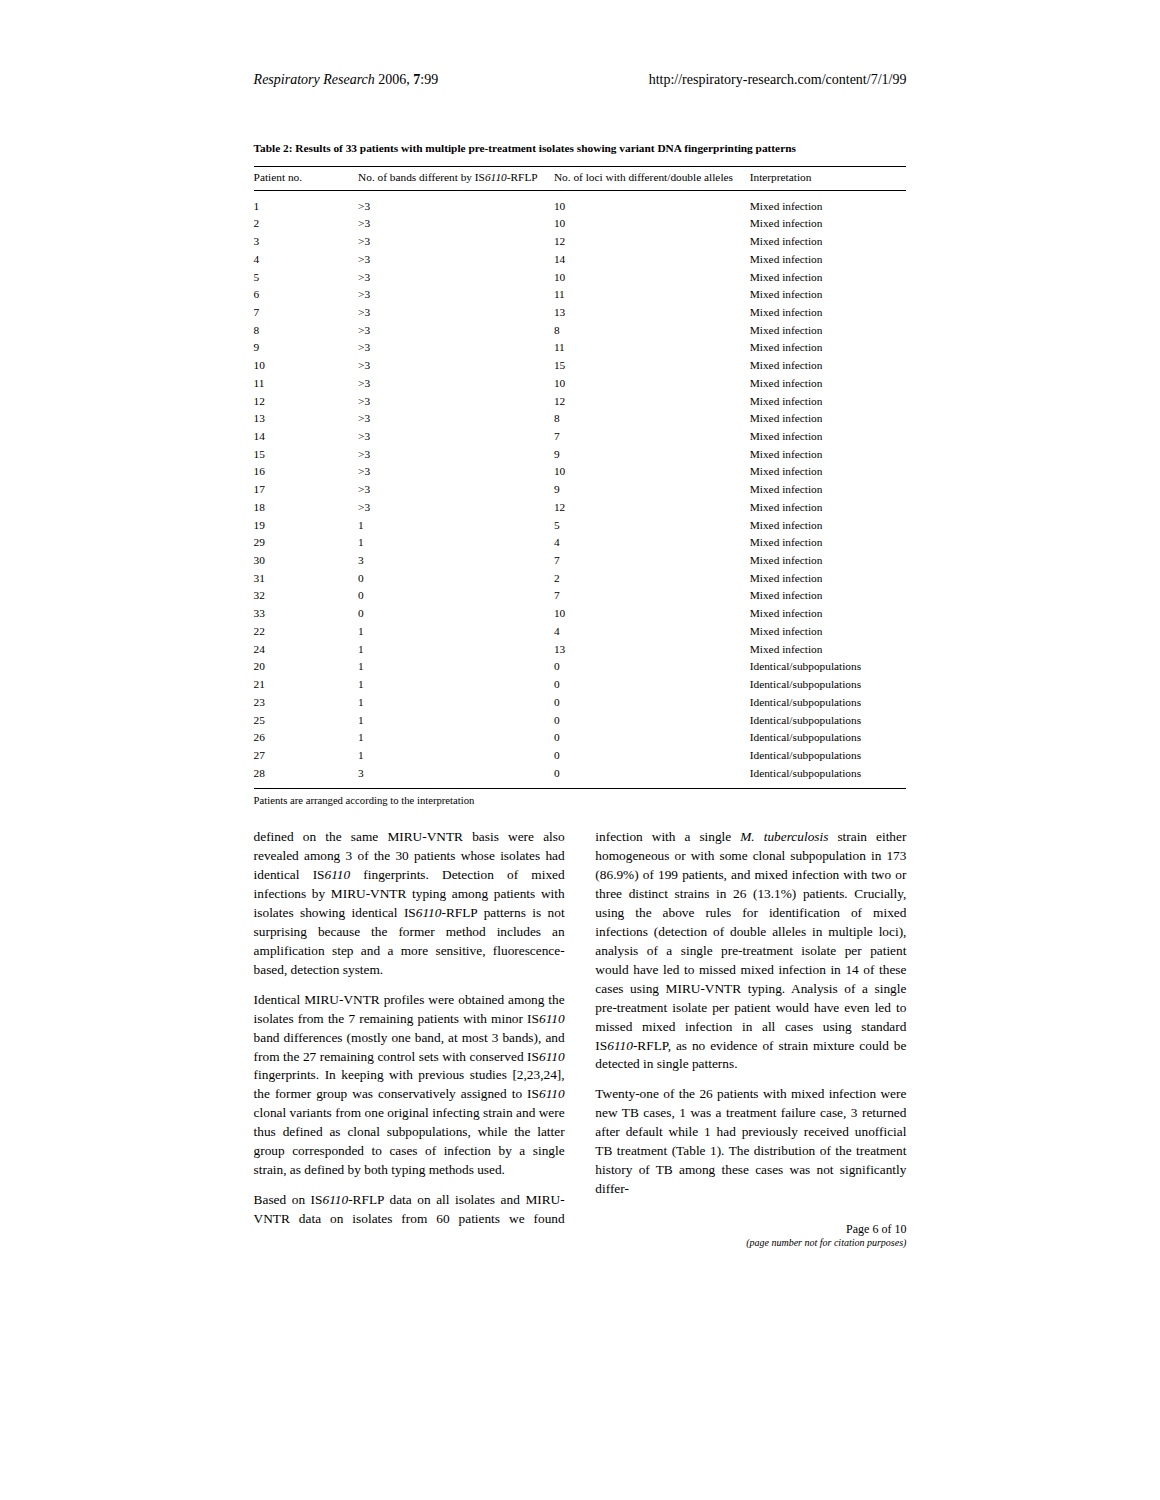Respiratory Research 2006, 7:99
http://respiratory-research.com/content/7/1/99
Table 2: Results of 33 patients with multiple pre-treatment isolates showing variant DNA fingerprinting patterns
| Patient no. | No. of bands different by IS 6110 -RFLP | No. of loci with different/double alleles | Interpretation |
| --- | --- | --- | --- |
| 1 | >3 | 10 | Mixed infection |
| 2 | >3 | 10 | Mixed infection |
| 3 | >3 | 12 | Mixed infection |
| 4 | >3 | 14 | Mixed infection |
| 5 | >3 | 10 | Mixed infection |
| 6 | >3 | 11 | Mixed infection |
| 7 | >3 | 13 | Mixed infection |
| 8 | >3 | 8 | Mixed infection |
| 9 | >3 | 11 | Mixed infection |
| 10 | >3 | 15 | Mixed infection |
| 11 | >3 | 10 | Mixed infection |
| 12 | >3 | 12 | Mixed infection |
| 13 | >3 | 8 | Mixed infection |
| 14 | >3 | 7 | Mixed infection |
| 15 | >3 | 9 | Mixed infection |
| 16 | >3 | 10 | Mixed infection |
| 17 | >3 | 9 | Mixed infection |
| 18 | >3 | 12 | Mixed infection |
| 19 | 1 | 5 | Mixed infection |
| 29 | 1 | 4 | Mixed infection |
| 30 | 3 | 7 | Mixed infection |
| 31 | 0 | 2 | Mixed infection |
| 32 | 0 | 7 | Mixed infection |
| 33 | 0 | 10 | Mixed infection |
| 22 | 1 | 4 | Mixed infection |
| 24 | 1 | 13 | Mixed infection |
| 20 | 1 | 0 | Identical/subpopulations |
| 21 | 1 | 0 | Identical/subpopulations |
| 23 | 1 | 0 | Identical/subpopulations |
| 25 | 1 | 0 | Identical/subpopulations |
| 26 | 1 | 0 | Identical/subpopulations |
| 27 | 1 | 0 | Identical/subpopulations |
| 28 | 3 | 0 | Identical/subpopulations |
Patients are arranged according to the interpretation
defined on the same MIRU-VNTR basis were also revealed among 3 of the 30 patients whose isolates had identical IS6110 fingerprints. Detection of mixed infections by MIRU-VNTR typing among patients with isolates showing identical IS6110-RFLP patterns is not surprising because the former method includes an amplification step and a more sensitive, fluorescence-based, detection system.
Identical MIRU-VNTR profiles were obtained among the isolates from the 7 remaining patients with minor IS6110 band differences (mostly one band, at most 3 bands), and from the 27 remaining control sets with conserved IS6110 fingerprints. In keeping with previous studies [2,23,24], the former group was conservatively assigned to IS6110 clonal variants from one original infecting strain and were thus defined as clonal subpopulations, while the latter group corresponded to cases of infection by a single strain, as defined by both typing methods used.
Based on IS6110-RFLP data on all isolates and MIRU-VNTR data on isolates from 60 patients we found infection with a single M. tuberculosis strain either homogeneous or with some clonal subpopulation in 173 (86.9%) of 199 patients, and mixed infection with two or three distinct strains in 26 (13.1%) patients. Crucially, using the above rules for identification of mixed infections (detection of double alleles in multiple loci), analysis of a single pre-treatment isolate per patient would have led to missed mixed infection in 14 of these cases using MIRU-VNTR typing. Analysis of a single pre-treatment isolate per patient would have even led to missed mixed infection in all cases using standard IS6110-RFLP, as no evidence of strain mixture could be detected in single patterns.
Twenty-one of the 26 patients with mixed infection were new TB cases, 1 was a treatment failure case, 3 returned after default while 1 had previously received unofficial TB treatment (Table 1). The distribution of the treatment history of TB among these cases was not significantly differ-
Page 6 of 10
(page number not for citation purposes)